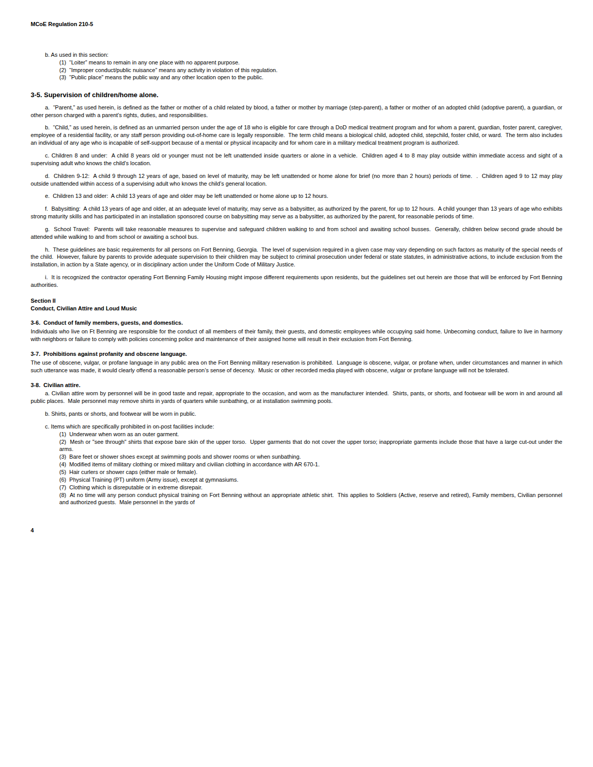MCoE Regulation 210-5
b. As used in this section:
(1) “Loiter” means to remain in any one place with no apparent purpose.
(2) “Improper conduct/public nuisance” means any activity in violation of this regulation.
(3) “Public place” means the public way and any other location open to the public.
3-5. Supervision of children/home alone.
a. “Parent,” as used herein, is defined as the father or mother of a child related by blood, a father or mother by marriage (step-parent), a father or mother of an adopted child (adoptive parent), a guardian, or other person charged with a parent’s rights, duties, and responsibilities.
b. “Child,” as used herein, is defined as an unmarried person under the age of 18 who is eligible for care through a DoD medical treatment program and for whom a parent, guardian, foster parent, caregiver, employee of a residential facility, or any staff person providing out-of-home care is legally responsible. The term child means a biological child, adopted child, stepchild, foster child, or ward. The term also includes an individual of any age who is incapable of self-support because of a mental or physical incapacity and for whom care in a military medical treatment program is authorized.
c. Children 8 and under: A child 8 years old or younger must not be left unattended inside quarters or alone in a vehicle. Children aged 4 to 8 may play outside within immediate access and sight of a supervising adult who knows the child’s location.
d. Children 9-12: A child 9 through 12 years of age, based on level of maturity, may be left unattended or home alone for brief (no more than 2 hours) periods of time. . Children aged 9 to 12 may play outside unattended within access of a supervising adult who knows the child’s general location.
e. Children 13 and older: A child 13 years of age and older may be left unattended or home alone up to 12 hours.
f. Babysitting: A child 13 years of age and older, at an adequate level of maturity, may serve as a babysitter, as authorized by the parent, for up to 12 hours. A child younger than 13 years of age who exhibits strong maturity skills and has participated in an installation sponsored course on babysitting may serve as a babysitter, as authorized by the parent, for reasonable periods of time.
g. School Travel: Parents will take reasonable measures to supervise and safeguard children walking to and from school and awaiting school busses. Generally, children below second grade should be attended while walking to and from school or awaiting a school bus.
h. These guidelines are basic requirements for all persons on Fort Benning, Georgia. The level of supervision required in a given case may vary depending on such factors as maturity of the special needs of the child. However, failure by parents to provide adequate supervision to their children may be subject to criminal prosecution under federal or state statutes, in administrative actions, to include exclusion from the installation, in action by a State agency, or in disciplinary action under the Uniform Code of Military Justice.
i. It is recognized the contractor operating Fort Benning Family Housing might impose different requirements upon residents, but the guidelines set out herein are those that will be enforced by Fort Benning authorities.
Section II
Conduct, Civilian Attire and Loud Music
3-6. Conduct of family members, guests, and domestics.
Individuals who live on Ft Benning are responsible for the conduct of all members of their family, their guests, and domestic employees while occupying said home. Unbecoming conduct, failure to live in harmony with neighbors or failure to comply with policies concerning police and maintenance of their assigned home will result in their exclusion from Fort Benning.
3-7. Prohibitions against profanity and obscene language.
The use of obscene, vulgar, or profane language in any public area on the Fort Benning military reservation is prohibited. Language is obscene, vulgar, or profane when, under circumstances and manner in which such utterance was made, it would clearly offend a reasonable person’s sense of decency. Music or other recorded media played with obscene, vulgar or profane language will not be tolerated.
3-8. Civilian attire.
a. Civilian attire worn by personnel will be in good taste and repair, appropriate to the occasion, and worn as the manufacturer intended. Shirts, pants, or shorts, and footwear will be worn in and around all public places. Male personnel may remove shirts in yards of quarters while sunbathing, or at installation swimming pools.
b. Shirts, pants or shorts, and footwear will be worn in public.
c. Items which are specifically prohibited in on-post facilities include:
(1) Underwear when worn as an outer garment.
(2) Mesh or "see through" shirts that expose bare skin of the upper torso. Upper garments that do not cover the upper torso; inappropriate garments include those that have a large cut-out under the arms.
(3) Bare feet or shower shoes except at swimming pools and shower rooms or when sunbathing.
(4) Modified items of military clothing or mixed military and civilian clothing in accordance with AR 670-1.
(5) Hair curlers or shower caps (either male or female).
(6) Physical Training (PT) uniform (Army issue), except at gymnasiums.
(7) Clothing which is disreputable or in extreme disrepair.
(8) At no time will any person conduct physical training on Fort Benning without an appropriate athletic shirt. This applies to Soldiers (Active, reserve and retired), Family members, Civilian personnel and authorized guests. Male personnel in the yards of
4